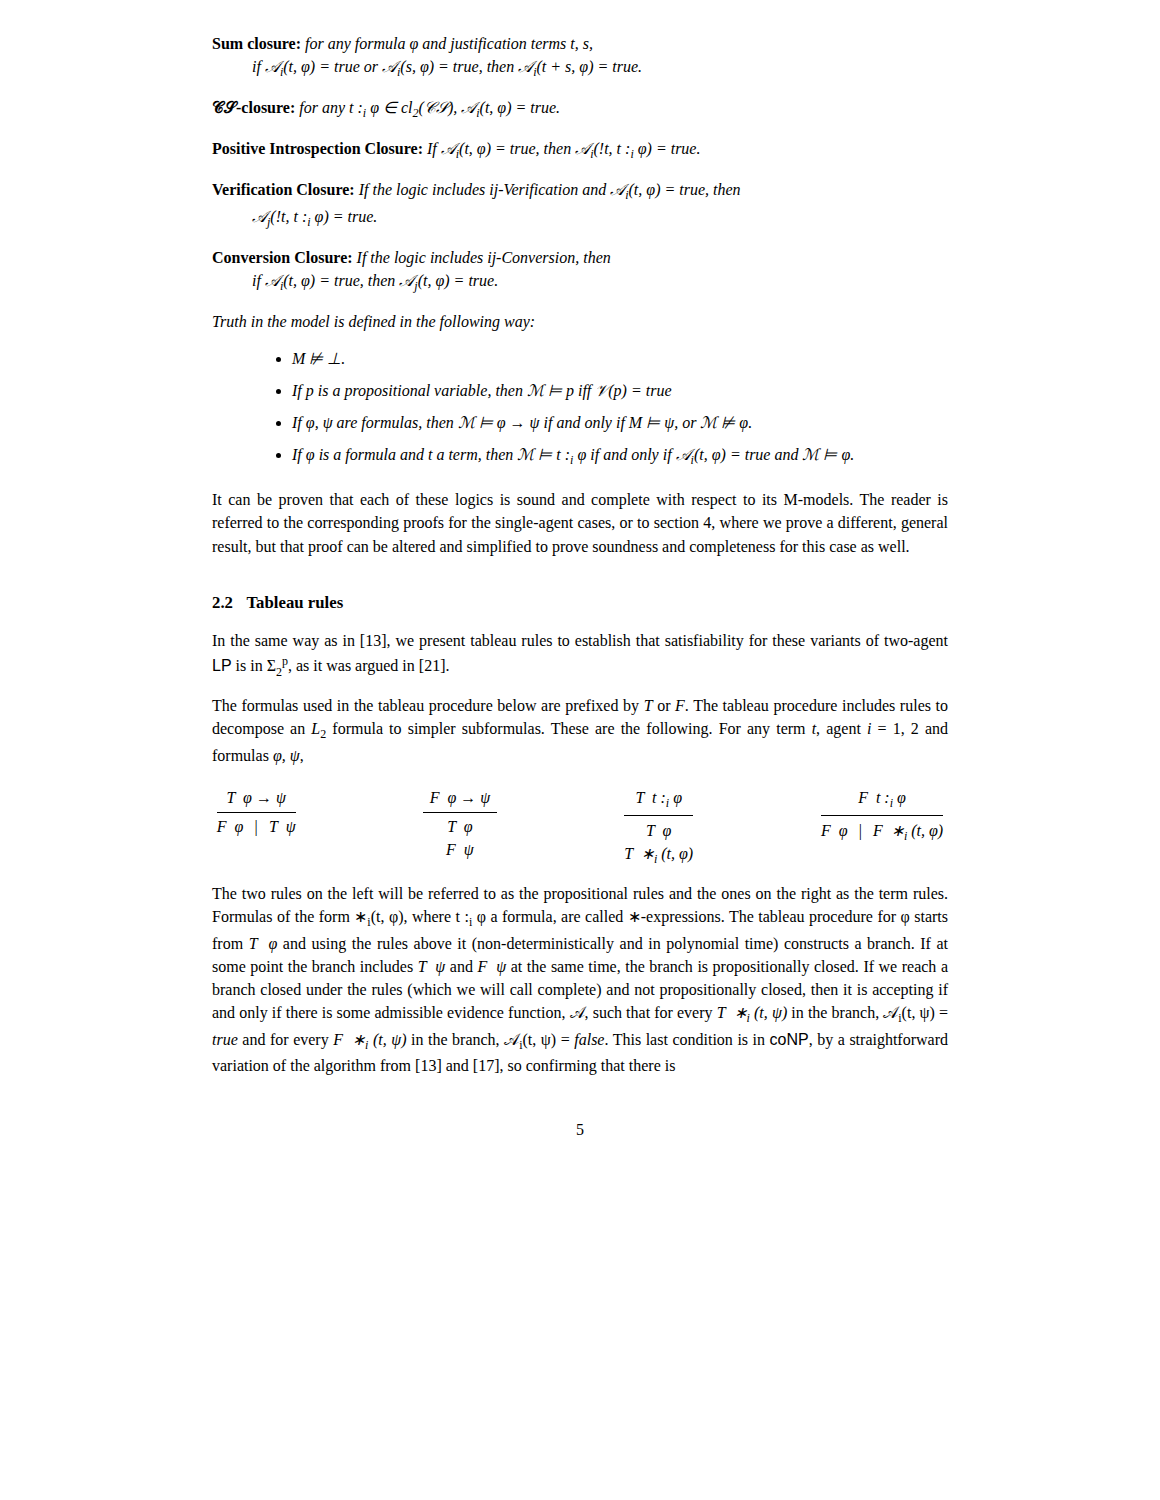Sum closure: for any formula φ and justification terms t, s, if 𝒜i(t, φ) = true or 𝒜i(s, φ) = true, then 𝒜i(t + s, φ) = true.
𝒞𝒮-closure: for any t :i φ ∈ cl2(𝒞𝒮), 𝒜i(t, φ) = true.
Positive Introspection Closure: If 𝒜i(t, φ) = true, then 𝒜i(!t, t :i φ) = true.
Verification Closure: If the logic includes ij-Verification and 𝒜i(t, φ) = true, then 𝒜j(!t, t :i φ) = true.
Conversion Closure: If the logic includes ij-Conversion, then if 𝒜i(t, φ) = true, then 𝒜j(t, φ) = true.
Truth in the model is defined in the following way:
M ⊭ ⊥.
If p is a propositional variable, then ℳ ⊨ p iff 𝒱(p) = true
If φ, ψ are formulas, then ℳ ⊨ φ → ψ if and only if M ⊨ ψ, or ℳ ⊭ φ.
If φ is a formula and t a term, then ℳ ⊨ t :i φ if and only if 𝒜i(t, φ) = true and ℳ ⊨ φ.
It can be proven that each of these logics is sound and complete with respect to its M-models. The reader is referred to the corresponding proofs for the single-agent cases, or to section 4, where we prove a different, general result, but that proof can be altered and simplified to prove soundness and completeness for this case as well.
2.2 Tableau rules
In the same way as in [13], we present tableau rules to establish that satisfiability for these variants of two-agent LP is in Σ2p, as it was argued in [21].
The formulas used in the tableau procedure below are prefixed by T or F. The tableau procedure includes rules to decompose an L2 formula to simpler subformulas. These are the following. For any term t, agent i = 1, 2 and formulas φ, ψ,
T φ → ψ
F φ|T ψ
F φ → ψ
T φ
F ψ
T t :i φ
T φ
T ∗i (t, φ)
F t :i φ
F φ|F ∗i (t, φ)
The two rules on the left will be referred to as the propositional rules and the ones on the right as the term rules. Formulas of the form ∗i(t, φ), where t :i φ a formula, are called ∗-expressions. The tableau procedure for φ starts from T φ and using the rules above it (non-deterministically and in polynomial time) constructs a branch. If at some point the branch includes T ψ and F ψ at the same time, the branch is propositionally closed. If we reach a branch closed under the rules (which we will call complete) and not propositionally closed, then it is accepting if and only if there is some admissible evidence function, 𝒜, such that for every T ∗i (t, ψ) in the branch, 𝒜i(t, ψ) = true and for every F ∗i (t, ψ) in the branch, 𝒜i(t, ψ) = false. This last condition is in coNP, by a straightforward variation of the algorithm from [13] and [17], so confirming that there is
5